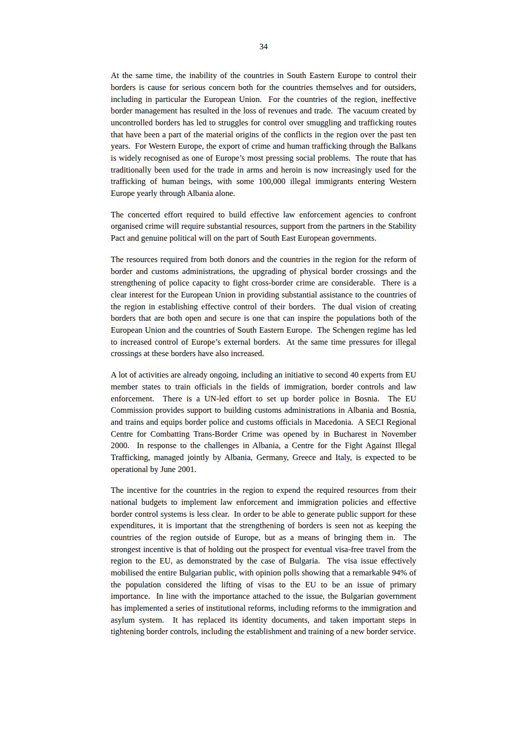34
At the same time, the inability of the countries in South Eastern Europe to control their borders is cause for serious concern both for the countries themselves and for outsiders, including in particular the European Union. For the countries of the region, ineffective border management has resulted in the loss of revenues and trade. The vacuum created by uncontrolled borders has led to struggles for control over smuggling and trafficking routes that have been a part of the material origins of the conflicts in the region over the past ten years. For Western Europe, the export of crime and human trafficking through the Balkans is widely recognised as one of Europe’s most pressing social problems. The route that has traditionally been used for the trade in arms and heroin is now increasingly used for the trafficking of human beings, with some 100,000 illegal immigrants entering Western Europe yearly through Albania alone.
The concerted effort required to build effective law enforcement agencies to confront organised crime will require substantial resources, support from the partners in the Stability Pact and genuine political will on the part of South East European governments.
The resources required from both donors and the countries in the region for the reform of border and customs administrations, the upgrading of physical border crossings and the strengthening of police capacity to fight cross-border crime are considerable. There is a clear interest for the European Union in providing substantial assistance to the countries of the region in establishing effective control of their borders. The dual vision of creating borders that are both open and secure is one that can inspire the populations both of the European Union and the countries of South Eastern Europe. The Schengen regime has led to increased control of Europe’s external borders. At the same time pressures for illegal crossings at these borders have also increased.
A lot of activities are already ongoing, including an initiative to second 40 experts from EU member states to train officials in the fields of immigration, border controls and law enforcement. There is a UN-led effort to set up border police in Bosnia. The EU Commission provides support to building customs administrations in Albania and Bosnia, and trains and equips border police and customs officials in Macedonia. A SECI Regional Centre for Combatting Trans-Border Crime was opened by in Bucharest in November 2000. In response to the challenges in Albania, a Centre for the Fight Against Illegal Trafficking, managed jointly by Albania, Germany, Greece and Italy, is expected to be operational by June 2001.
The incentive for the countries in the region to expend the required resources from their national budgets to implement law enforcement and immigration policies and effective border control systems is less clear. In order to be able to generate public support for these expenditures, it is important that the strengthening of borders is seen not as keeping the countries of the region outside of Europe, but as a means of bringing them in. The strongest incentive is that of holding out the prospect for eventual visa-free travel from the region to the EU, as demonstrated by the case of Bulgaria. The visa issue effectively mobilised the entire Bulgarian public, with opinion polls showing that a remarkable 94% of the population considered the lifting of visas to the EU to be an issue of primary importance. In line with the importance attached to the issue, the Bulgarian government has implemented a series of institutional reforms, including reforms to the immigration and asylum system. It has replaced its identity documents, and taken important steps in tightening border controls, including the establishment and training of a new border service.